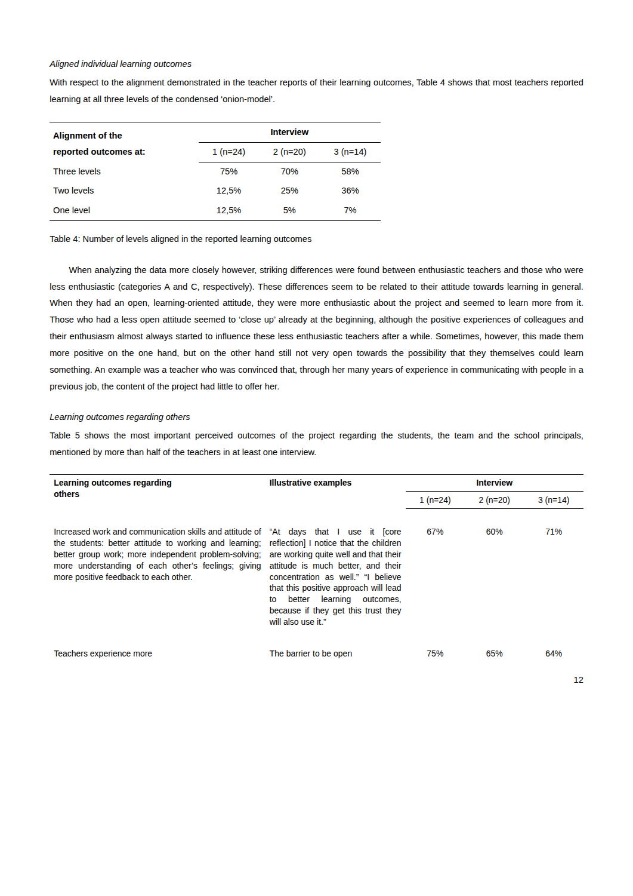Aligned individual learning outcomes
With respect to the alignment demonstrated in the teacher reports of their learning outcomes, Table 4 shows that most teachers reported learning at all three levels of the condensed ‘onion-model’.
| Alignment of the reported outcomes at: | Interview |
| --- | --- |
| 1 (n=24) | 2 (n=20) | 3 (n=14) |
| Three levels | 75% | 70% | 58% |
| Two levels | 12,5% | 25% | 36% |
| One level | 12,5% | 5% | 7% |
Table 4: Number of levels aligned in the reported learning outcomes
When analyzing the data more closely however, striking differences were found between enthusiastic teachers and those who were less enthusiastic (categories A and C, respectively). These differences seem to be related to their attitude towards learning in general. When they had an open, learning-oriented attitude, they were more enthusiastic about the project and seemed to learn more from it. Those who had a less open attitude seemed to ‘close up’ already at the beginning, although the positive experiences of colleagues and their enthusiasm almost always started to influence these less enthusiastic teachers after a while. Sometimes, however, this made them more positive on the one hand, but on the other hand still not very open towards the possibility that they themselves could learn something. An example was a teacher who was convinced that, through her many years of experience in communicating with people in a previous job, the content of the project had little to offer her.
Learning outcomes regarding others
Table 5 shows the most important perceived outcomes of the project regarding the students, the team and the school principals, mentioned by more than half of the teachers in at least one interview.
| Learning outcomes regarding others | Illustrative examples | Interview |
| --- | --- | --- |
| 1 (n=24) | 2 (n=20) | 3 (n=14) |
| Increased work and communication skills and attitude of the students: better attitude to working and learning; better group work; more independent problem-solving; more understanding of each other’s feelings; giving more positive feedback to each other. | “At days that I use it [core reflection] I notice that the children are working quite well and that their attitude is much better, and their concentration as well.” “I believe that this positive approach will lead to better learning outcomes, because if they get this trust they will also use it.” | 67% | 60% | 71% |
| Teachers experience more | The barrier to be open | 75% | 65% | 64% |
12